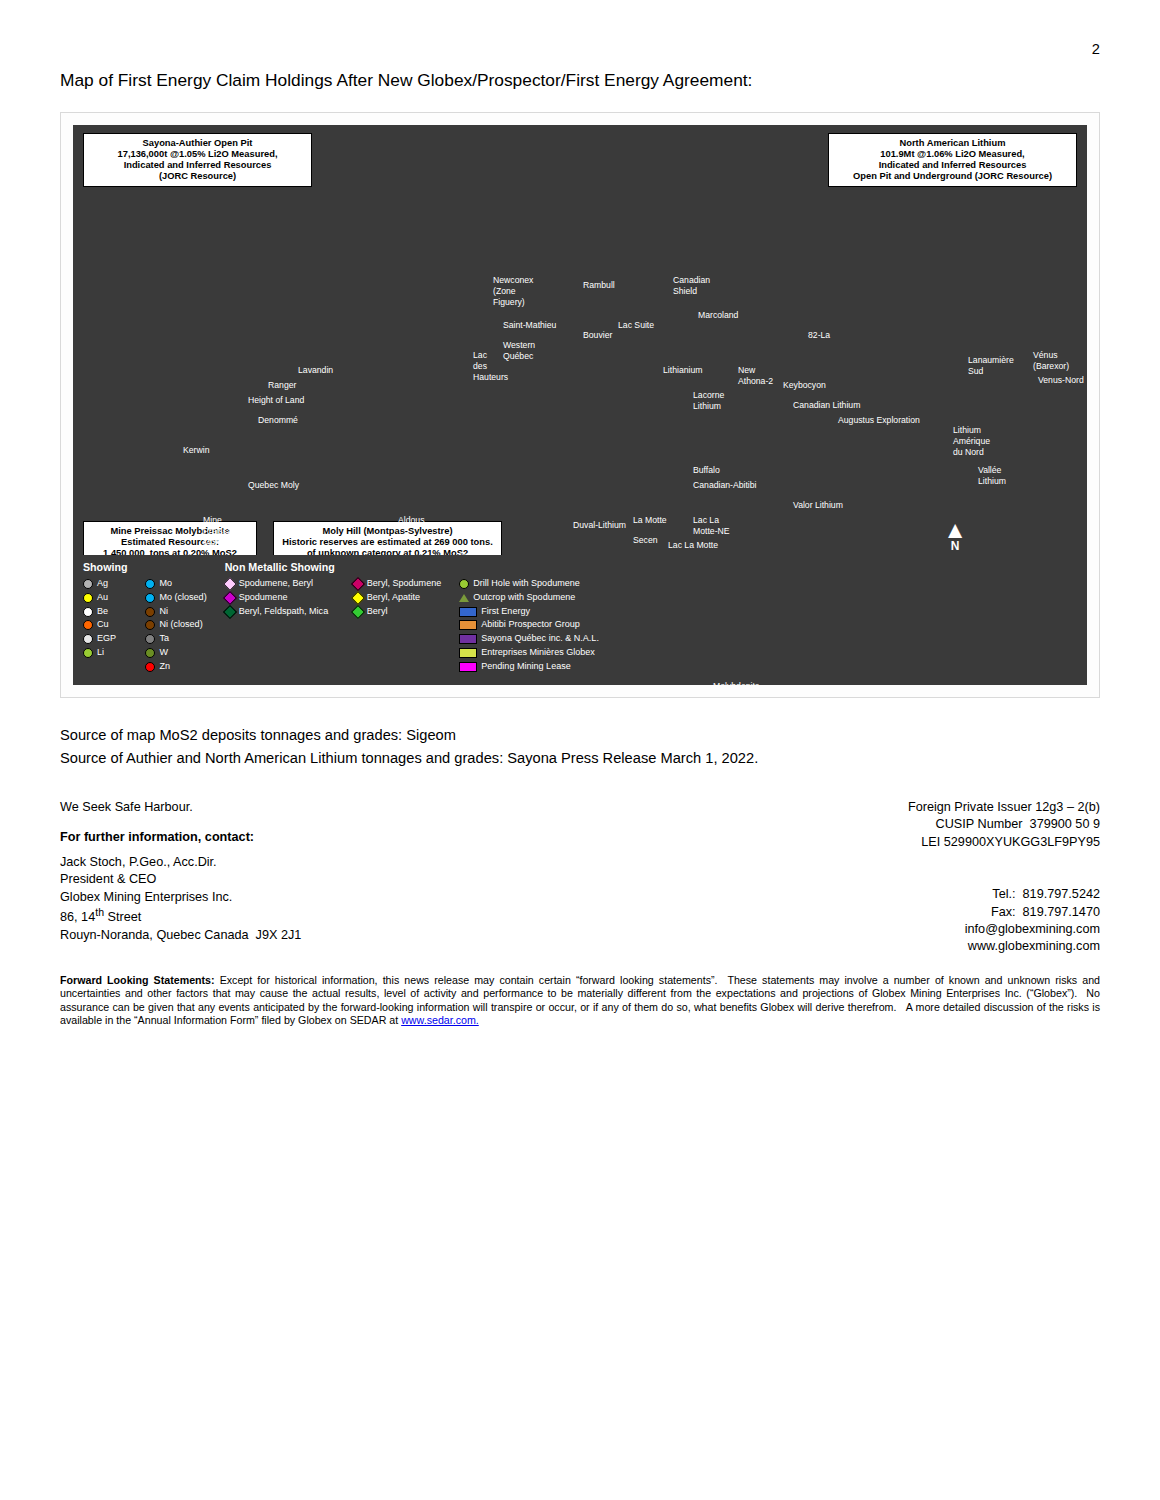2
Map of First Energy Claim Holdings After New Globex/Prospector/First Energy Agreement:
Sayona-Authier Open Pit
17,136,000t @1.05% Li2O Measured,
Indicated and Inferred Resources
(JORC Resource)
North American Lithium
101.9Mt @1.06% Li2O Measured,
Indicated and Inferred Resources
Open Pit and Underground (JORC Resource)
Mine Preissac Molybdenite
Estimated Resources:
1 450 000 tons at 0.20% MoS2
Moly Hill (Montpas-Sylvestre)
Historic reserves are estimated at 269 000 tons.
of unknown category at 0.21% MoS2
Newconex
(Zone
Figuery) Rambull Canadian
Shield Lac Suite 82-La Marcoland Vénus
(Barexor) Venus-Nord Lanaumière
Sud Saint-Mathieu Western
Québec Bouvier Lac
des
Hauteurs Lithianium New
Athona-2 Keybocyon Lacorne
Lithium Canadian Lithium Augustus Exploration Lithium
Amérique
du Nord Vallée
Lithium Lavandin Ranger Height of Land Denommé Kerwin Quebec Moly Mine
Preissac
Molybdenite Lac Preissac
Steelhead Aldous Authier Duval-Lithium La Motte Secen Lac La
Motte-NE Lac La Motte Buffalo Canadian-Abitibi Valor Lithium Goyette-Sup Baillarge-Ouest Lac
Baillarge-Est Chubb Mine
Molybdenite
Corporation Ruisseau
Lusignan Lac Malartic Moly Hill
(Montpas-Sylvestre) Casino Cadillac Projet
Reviflard Bolly-Bérubé GI-09-12
▲
N
0 3 6 12
Km
ELECTRON LITHIUM PROJECT
FIRST ◆ ENERGY
Showing
Ag
Au
Be
Cu
EGP
Li
Mo
Mo (closed)
Ni
Ni (closed)
Ta
W
Zn
Non Metallic Showing
Spodumene, Beryl
Spodumene
Beryl, Feldspath, Mica
Beryl, Spodumene
Beryl, Apatite
Beryl
Drill Hole with Spodumene
Outcrop with Spodumene
First Energy
Abitibi Prospector Group
Sayona Québec inc. & N.A.L.
Entreprises Minières Globex
Pending Mining Lease
Source of map MoS2 deposits tonnages and grades: Sigeom
Source of Authier and North American Lithium tonnages and grades: Sayona Press Release March 1, 2022.
We Seek Safe Harbour.
For further information, contact:
Jack Stoch, P.Geo., Acc.Dir.
President & CEO
Globex Mining Enterprises Inc.
86, 14th Street
Rouyn-Noranda, Quebec Canada J9X 2J1
Foreign Private Issuer 12g3 – 2(b)
CUSIP Number 379900 50 9
LEI 529900XYUKGG3LF9PY95
Tel.: 819.797.5242
Fax: 819.797.1470
info@globexmining.com
www.globexmining.com
Forward Looking Statements: Except for historical information, this news release may contain certain “forward looking statements”. These statements may involve a number of known and unknown risks and uncertainties and other factors that may cause the actual results, level of activity and performance to be materially different from the expectations and projections of Globex Mining Enterprises Inc. (“Globex”). No assurance can be given that any events anticipated by the forward-looking information will transpire or occur, or if any of them do so, what benefits Globex will derive therefrom. A more detailed discussion of the risks is available in the “Annual Information Form” filed by Globex on SEDAR at www.sedar.com.